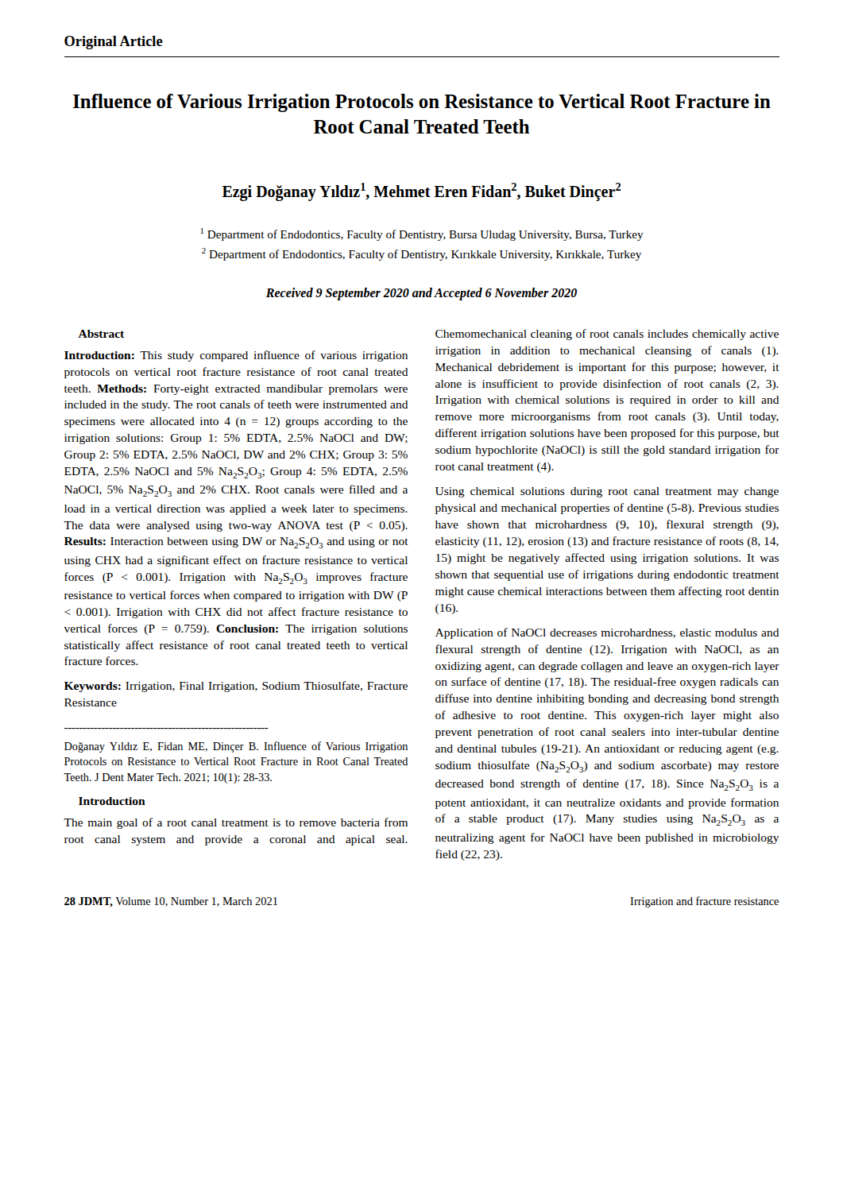Original Article
Influence of Various Irrigation Protocols on Resistance to Vertical Root Fracture in Root Canal Treated Teeth
Ezgi Doğanay Yıldız1, Mehmet Eren Fidan2, Buket Dinçer2
1 Department of Endodontics, Faculty of Dentistry, Bursa Uludag University, Bursa, Turkey
2 Department of Endodontics, Faculty of Dentistry, Kırıkkale University, Kırıkkale, Turkey
Received 9 September 2020 and Accepted 6 November 2020
Abstract
Introduction: This study compared influence of various irrigation protocols on vertical root fracture resistance of root canal treated teeth. Methods: Forty-eight extracted mandibular premolars were included in the study. The root canals of teeth were instrumented and specimens were allocated into 4 (n = 12) groups according to the irrigation solutions: Group 1: 5% EDTA, 2.5% NaOCl and DW; Group 2: 5% EDTA, 2.5% NaOCl, DW and 2% CHX; Group 3: 5% EDTA, 2.5% NaOCl and 5% Na2S2O3; Group 4: 5% EDTA, 2.5% NaOCl, 5% Na2S2O3 and 2% CHX. Root canals were filled and a load in a vertical direction was applied a week later to specimens. The data were analysed using two-way ANOVA test (P < 0.05). Results: Interaction between using DW or Na2S2O3 and using or not using CHX had a significant effect on fracture resistance to vertical forces (P < 0.001). Irrigation with Na2S2O3 improves fracture resistance to vertical forces when compared to irrigation with DW (P < 0.001). Irrigation with CHX did not affect fracture resistance to vertical forces (P = 0.759). Conclusion: The irrigation solutions statistically affect resistance of root canal treated teeth to vertical fracture forces.
Keywords: Irrigation, Final Irrigation, Sodium Thiosulfate, Fracture Resistance
-------------------------------------------------------
Doğanay Yıldız E, Fidan ME, Dinçer B. Influence of Various Irrigation Protocols on Resistance to Vertical Root Fracture in Root Canal Treated Teeth. J Dent Mater Tech. 2021; 10(1): 28-33.
Introduction
The main goal of a root canal treatment is to remove bacteria from root canal system and provide a coronal and apical seal. Chemomechanical cleaning of root canals includes chemically active irrigation in addition to mechanical cleansing of canals (1). Mechanical debridement is important for this purpose; however, it alone is insufficient to provide disinfection of root canals (2, 3). Irrigation with chemical solutions is required in order to kill and remove more microorganisms from root canals (3). Until today, different irrigation solutions have been proposed for this purpose, but sodium hypochlorite (NaOCl) is still the gold standard irrigation for root canal treatment (4).
Using chemical solutions during root canal treatment may change physical and mechanical properties of dentine (5-8). Previous studies have shown that microhardness (9, 10), flexural strength (9), elasticity (11, 12), erosion (13) and fracture resistance of roots (8, 14, 15) might be negatively affected using irrigation solutions. It was shown that sequential use of irrigations during endodontic treatment might cause chemical interactions between them affecting root dentin (16).
Application of NaOCl decreases microhardness, elastic modulus and flexural strength of dentine (12). Irrigation with NaOCl, as an oxidizing agent, can degrade collagen and leave an oxygen-rich layer on surface of dentine (17, 18). The residual-free oxygen radicals can diffuse into dentine inhibiting bonding and decreasing bond strength of adhesive to root dentine. This oxygen-rich layer might also prevent penetration of root canal sealers into inter-tubular dentine and dentinal tubules (19-21). An antioxidant or reducing agent (e.g. sodium thiosulfate (Na2S2O3) and sodium ascorbate) may restore decreased bond strength of dentine (17, 18). Since Na2S2O3 is a potent antioxidant, it can neutralize oxidants and provide formation of a stable product (17). Many studies using Na2S2O3 as a neutralizing agent for NaOCl have been published in microbiology field (22, 23).
28 JDMT, Volume 10, Number 1, March 2021
Irrigation and fracture resistance